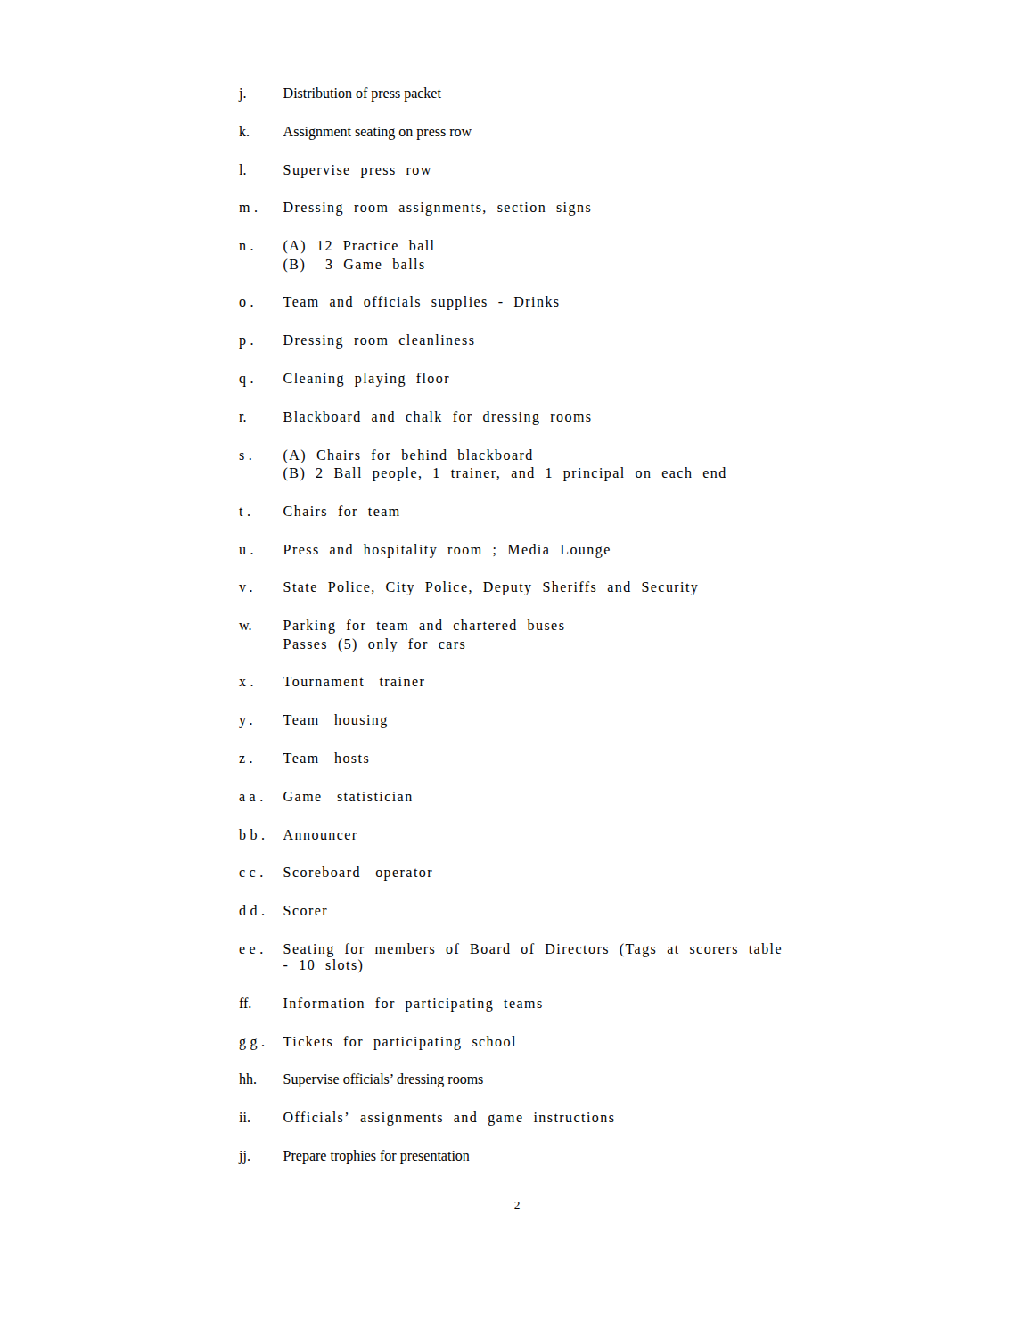j. Distribution of press packet
k. Assignment seating on press row
l. Supervise press row
m. Dressing room assignments, section signs
n. (A) 12 Practice ball (B) 3 Game balls
o. Team and officials supplies - Drinks
p. Dressing room cleanliness
q. Cleaning playing floor
r. Blackboard and chalk for dressing rooms
s. (A) Chairs for behind blackboard (B) 2 Ball people, 1 trainer, and 1 principal on each end
t. Chairs for team
u. Press and hospitality room ; Media Lounge
v. State Police, City Police, Deputy Sheriffs and Security
w. Parking for team and chartered buses Passes (5) only for cars
x. Tournament trainer
y. Team housing
z. Team hosts
aa. Game statistician
bb. Announcer
cc. Scoreboard operator
dd. Scorer
ee. Seating for members of Board of Directors (Tags at scorers table - 10 slots)
ff. Information for participating teams
gg. Tickets for participating school
hh. Supervise officials’ dressing rooms
ii. Officials’ assignments and game instructions
jj. Prepare trophies for presentation
2